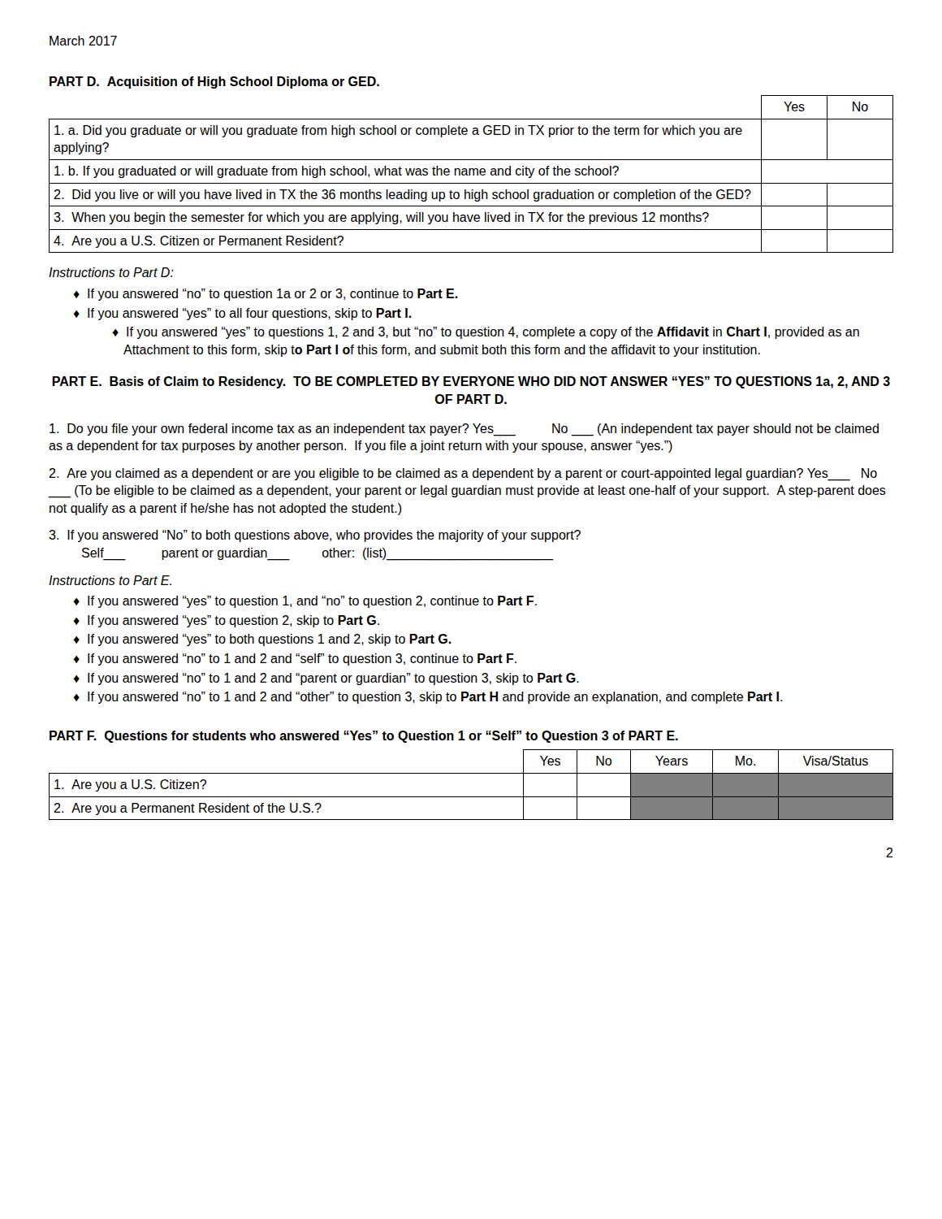March 2017
PART D. Acquisition of High School Diploma or GED.
| | Yes | No |
| 1. a. Did you graduate or will you graduate from high school or complete a GED in TX prior to the term for which you are applying? | | |
| 1. b. If you graduated or will graduate from high school, what was the name and city of the school? | |
| 2. Did you live or will you have lived in TX the 36 months leading up to high school graduation or completion of the GED? | | |
| 3. When you begin the semester for which you are applying, will you have lived in TX for the previous 12 months? | | |
| 4. Are you a U.S. Citizen or Permanent Resident? | | |
Instructions to Part D:
If you answered “no” to question 1a or 2 or 3, continue to Part E.
If you answered “yes” to all four questions, skip to Part I.
If you answered “yes” to questions 1, 2 and 3, but “no” to question 4, complete a copy of the Affidavit in Chart I, provided as an Attachment to this form, skip to Part I of this form, and submit both this form and the affidavit to your institution.
PART E. Basis of Claim to Residency. TO BE COMPLETED BY EVERYONE WHO DID NOT ANSWER “YES” TO QUESTIONS 1a, 2, AND 3 OF PART D.
1. Do you file your own federal income tax as an independent tax payer? Yes___ No ___ (An independent tax payer should not be claimed as a dependent for tax purposes by another person. If you file a joint return with your spouse, answer “yes.”)
2. Are you claimed as a dependent or are you eligible to be claimed as a dependent by a parent or court-appointed legal guardian? Yes___ No ___ (To be eligible to be claimed as a dependent, your parent or legal guardian must provide at least one-half of your support. A step-parent does not qualify as a parent if he/she has not adopted the student.)
3. If you answered “No” to both questions above, who provides the majority of your support?
Self___ parent or guardian___ other: (list)_______________________
Instructions to Part E.
If you answered “yes” to question 1, and “no” to question 2, continue to Part F.
If you answered “yes” to question 2, skip to Part G.
If you answered “yes” to both questions 1 and 2, skip to Part G.
If you answered “no” to 1 and 2 and “self” to question 3, continue to Part F.
If you answered “no” to 1 and 2 and “parent or guardian” to question 3, skip to Part G.
If you answered “no” to 1 and 2 and “other” to question 3, skip to Part H and provide an explanation, and complete Part I.
PART F. Questions for students who answered “Yes” to Question 1 or “Self” to Question 3 of PART E.
| | Yes | No | Years | Mo. | Visa/Status |
| 1. Are you a U.S. Citizen? | | | | | |
| 2. Are you a Permanent Resident of the U.S.? | | | | | |
2